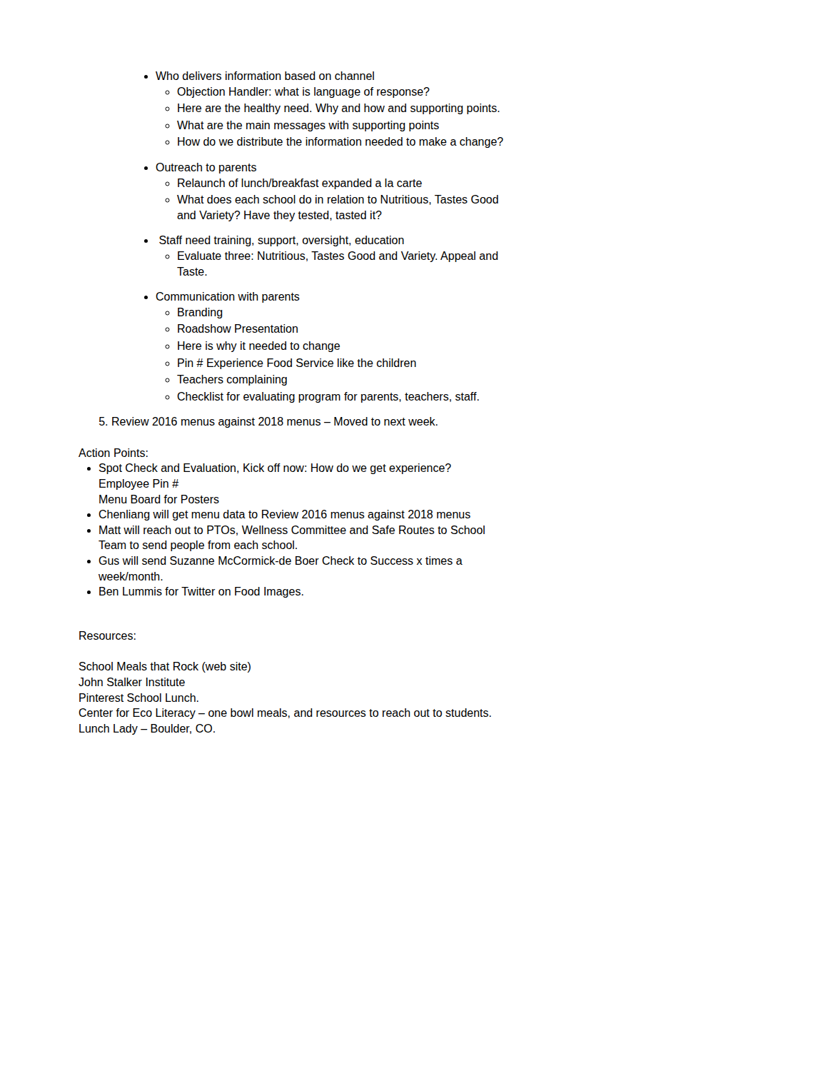Who delivers information based on channel
Objection Handler: what is language of response?
Here are the healthy need. Why and how and supporting points.
What are the main messages with supporting points
How do we distribute the information needed to make a change?
Outreach to parents
Relaunch of lunch/breakfast expanded a la carte
What does each school do in relation to Nutritious, Tastes Good and Variety? Have they tested, tasted it?
Staff need training, support, oversight, education
Evaluate three: Nutritious, Tastes Good and Variety. Appeal and Taste.
Communication with parents
Branding
Roadshow Presentation
Here is why it needed to change
Pin # Experience Food Service like the children
Teachers complaining
Checklist for evaluating program for parents, teachers, staff.
Review 2016 menus against 2018 menus – Moved to next week.
Action Points:
Spot Check and Evaluation, Kick off now: How do we get experience?
Employee Pin #
Menu Board for Posters
Chenliang will get menu data to Review 2016 menus against 2018 menus
Matt will reach out to PTOs, Wellness Committee and Safe Routes to School Team to send people from each school.
Gus will send Suzanne McCormick-de Boer Check to Success x times a week/month.
Ben Lummis for Twitter on Food Images.
Resources:
School Meals that Rock (web site)
John Stalker Institute
Pinterest School Lunch.
Center for Eco Literacy – one bowl meals, and resources to reach out to students.
Lunch Lady – Boulder, CO.